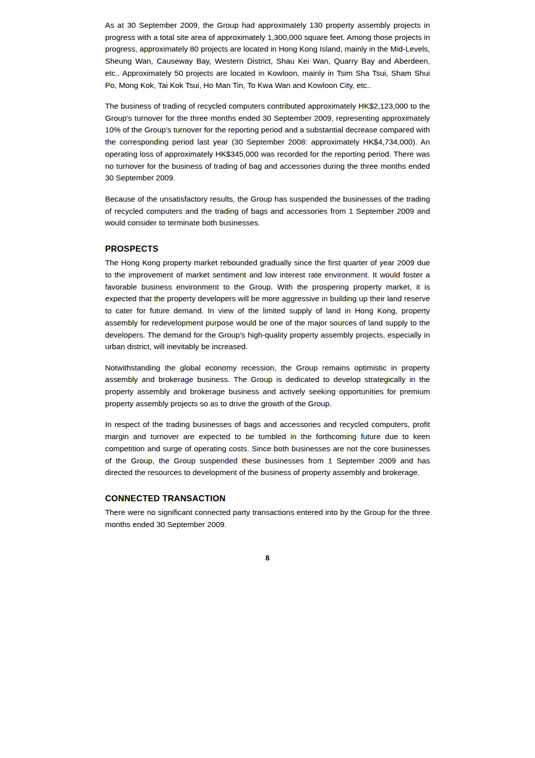As at 30 September 2009, the Group had approximately 130 property assembly projects in progress with a total site area of approximately 1,300,000 square feet. Among those projects in progress, approximately 80 projects are located in Hong Kong Island, mainly in the Mid-Levels, Sheung Wan, Causeway Bay, Western District, Shau Kei Wan, Quarry Bay and Aberdeen, etc.. Approximately 50 projects are located in Kowloon, mainly in Tsim Sha Tsui, Sham Shui Po, Mong Kok, Tai Kok Tsui, Ho Man Tin, To Kwa Wan and Kowloon City, etc..
The business of trading of recycled computers contributed approximately HK$2,123,000 to the Group's turnover for the three months ended 30 September 2009, representing approximately 10% of the Group's turnover for the reporting period and a substantial decrease compared with the corresponding period last year (30 September 2008: approximately HK$4,734,000). An operating loss of approximately HK$345,000 was recorded for the reporting period. There was no turnover for the business of trading of bag and accessories during the three months ended 30 September 2009.
Because of the unsatisfactory results, the Group has suspended the businesses of the trading of recycled computers and the trading of bags and accessories from 1 September 2009 and would consider to terminate both businesses.
PROSPECTS
The Hong Kong property market rebounded gradually since the first quarter of year 2009 due to the improvement of market sentiment and low interest rate environment. It would foster a favorable business environment to the Group. With the prospering property market, it is expected that the property developers will be more aggressive in building up their land reserve to cater for future demand. In view of the limited supply of land in Hong Kong, property assembly for redevelopment purpose would be one of the major sources of land supply to the developers. The demand for the Group's high-quality property assembly projects, especially in urban district, will inevitably be increased.
Notwithstanding the global economy recession, the Group remains optimistic in property assembly and brokerage business. The Group is dedicated to develop strategically in the property assembly and brokerage business and actively seeking opportunities for premium property assembly projects so as to drive the growth of the Group.
In respect of the trading businesses of bags and accessories and recycled computers, profit margin and turnover are expected to be tumbled in the forthcoming future due to keen competition and surge of operating costs. Since both businesses are not the core businesses of the Group, the Group suspended these businesses from 1 September 2009 and has directed the resources to development of the business of property assembly and brokerage.
CONNECTED TRANSACTION
There were no significant connected party transactions entered into by the Group for the three months ended 30 September 2009.
8